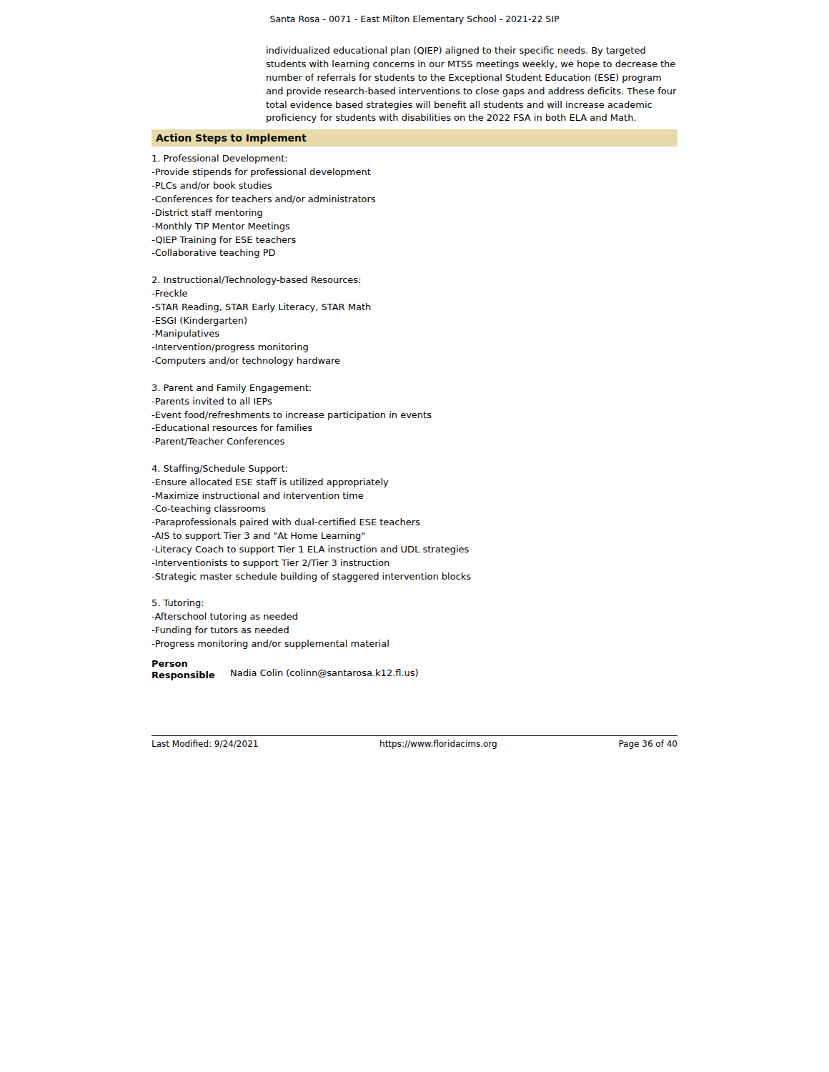Santa Rosa - 0071 - East Milton Elementary School - 2021-22 SIP
individualized educational plan (QIEP) aligned to their specific needs. By targeted students with learning concerns in our MTSS meetings weekly, we hope to decrease the number of referrals for students to the Exceptional Student Education (ESE) program and provide research-based interventions to close gaps and address deficits. These four total evidence based strategies will benefit all students and will increase academic proficiency for students with disabilities on the 2022 FSA in both ELA and Math.
Action Steps to Implement
1. Professional Development: -Provide stipends for professional development -PLCs and/or book studies -Conferences for teachers and/or administrators -District staff mentoring -Monthly TIP Mentor Meetings -QIEP Training for ESE teachers -Collaborative teaching PD 2. Instructional/Technology-based Resources: -Freckle -STAR Reading, STAR Early Literacy, STAR Math -ESGI (Kindergarten) -Manipulatives -Intervention/progress monitoring -Computers and/or technology hardware 3. Parent and Family Engagement: -Parents invited to all IEPs -Event food/refreshments to increase participation in events -Educational resources for families -Parent/Teacher Conferences 4. Staffing/Schedule Support: -Ensure allocated ESE staff is utilized appropriately -Maximize instructional and intervention time -Co-teaching classrooms -Paraprofessionals paired with dual-certified ESE teachers -AIS to support Tier 3 and "At Home Learning" -Literacy Coach to support Tier 1 ELA instruction and UDL strategies -Interventionists to support Tier 2/Tier 3 instruction -Strategic master schedule building of staggered intervention blocks 5. Tutoring: -Afterschool tutoring as needed -Funding for tutors as needed -Progress monitoring and/or supplemental material
Person
Responsible
Nadia Colin (colinn@santarosa.k12.fl.us)
Last Modified: 9/24/2021
https://www.floridacims.org
Page 36 of 40